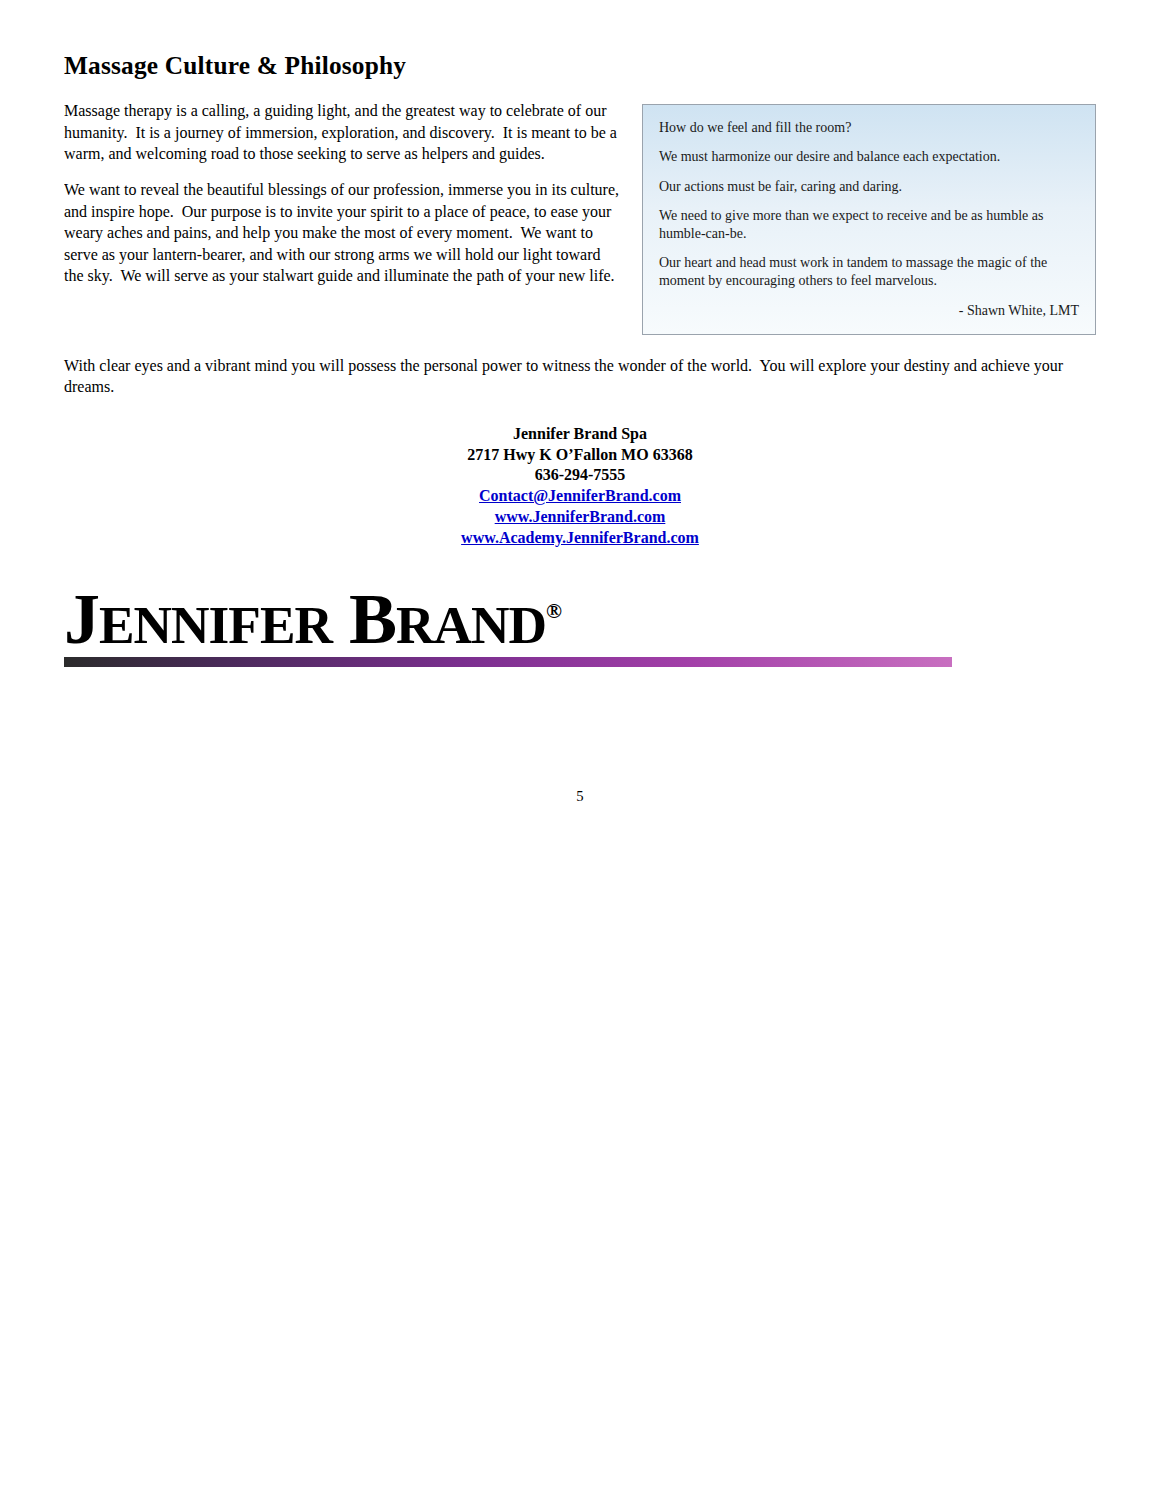Massage Culture & Philosophy
How do we feel and fill the room?
We must harmonize our desire and balance each expectation.
Our actions must be fair, caring and daring.
We need to give more than we expect to receive and be as humble as humble-can-be.
Our heart and head must work in tandem to massage the magic of the moment by encouraging others to feel marvelous.
- Shawn White, LMT
Massage therapy is a calling, a guiding light, and the greatest way to celebrate of our humanity. It is a journey of immersion, exploration, and discovery. It is meant to be a warm, and welcoming road to those seeking to serve as helpers and guides.
We want to reveal the beautiful blessings of our profession, immerse you in its culture, and inspire hope. Our purpose is to invite your spirit to a place of peace, to ease your weary aches and pains, and help you make the most of every moment. We want to serve as your lantern-bearer, and with our strong arms we will hold our light toward the sky. We will serve as your stalwart guide and illuminate the path of your new life.
With clear eyes and a vibrant mind you will possess the personal power to witness the wonder of the world. You will explore your destiny and achieve your dreams.
Jennifer Brand Spa
2717 Hwy K O’Fallon MO 63368
636-294-7555
Contact@JenniferBrand.com
www.JenniferBrand.com
www.Academy.JenniferBrand.com
JENNIFER BRAND®
5